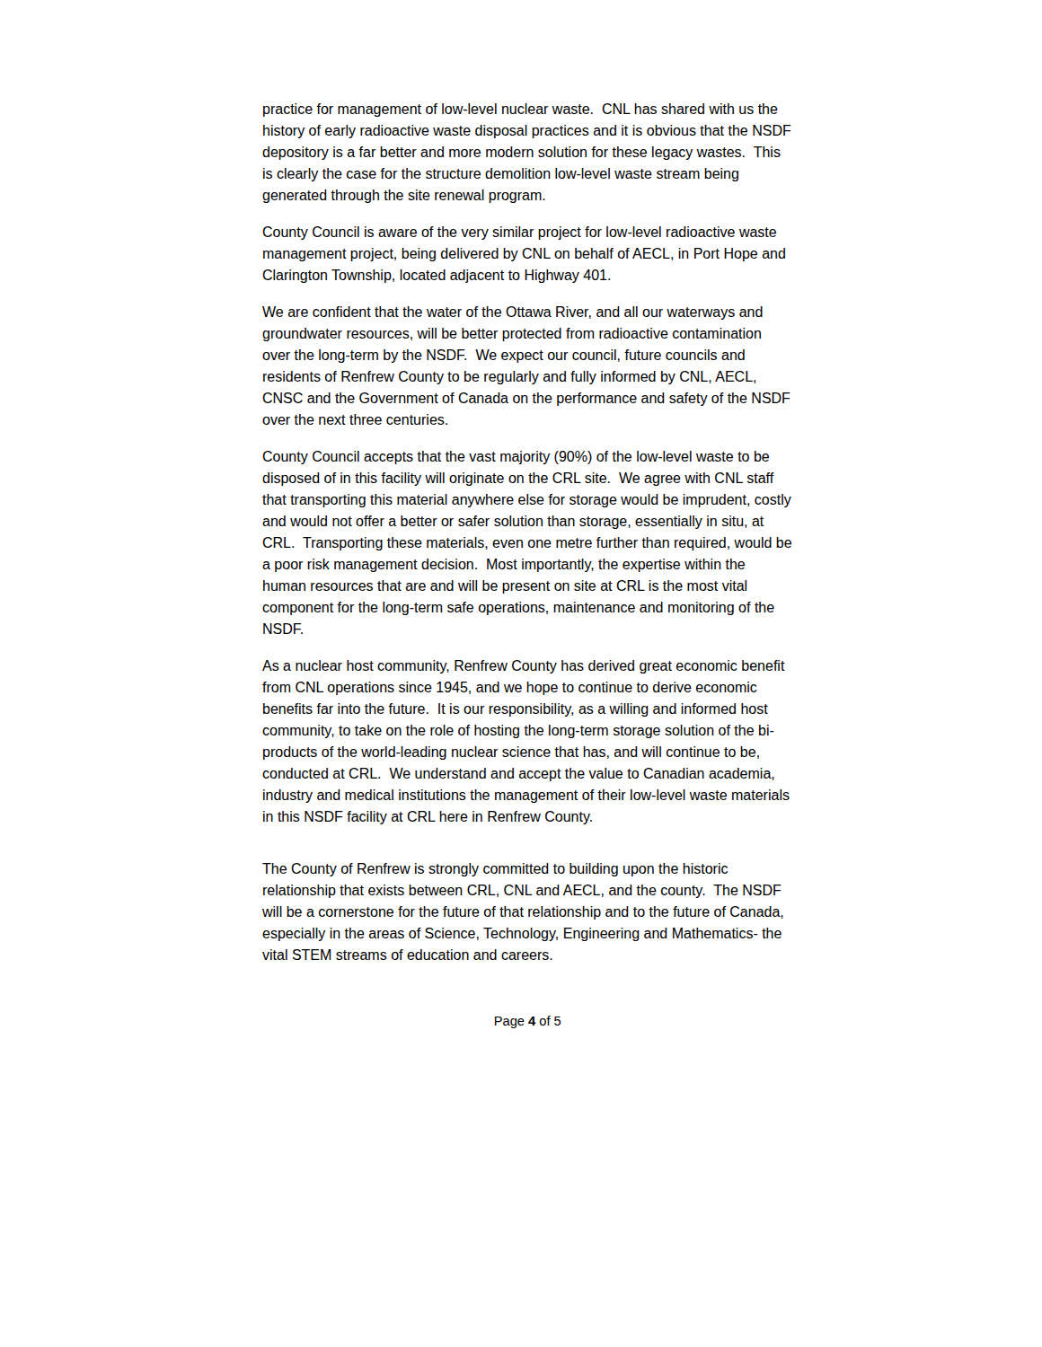practice for management of low-level nuclear waste. CNL has shared with us the history of early radioactive waste disposal practices and it is obvious that the NSDF depository is a far better and more modern solution for these legacy wastes. This is clearly the case for the structure demolition low-level waste stream being generated through the site renewal program.
County Council is aware of the very similar project for low-level radioactive waste management project, being delivered by CNL on behalf of AECL, in Port Hope and Clarington Township, located adjacent to Highway 401.
We are confident that the water of the Ottawa River, and all our waterways and groundwater resources, will be better protected from radioactive contamination over the long-term by the NSDF. We expect our council, future councils and residents of Renfrew County to be regularly and fully informed by CNL, AECL, CNSC and the Government of Canada on the performance and safety of the NSDF over the next three centuries.
County Council accepts that the vast majority (90%) of the low-level waste to be disposed of in this facility will originate on the CRL site. We agree with CNL staff that transporting this material anywhere else for storage would be imprudent, costly and would not offer a better or safer solution than storage, essentially in situ, at CRL. Transporting these materials, even one metre further than required, would be a poor risk management decision. Most importantly, the expertise within the human resources that are and will be present on site at CRL is the most vital component for the long-term safe operations, maintenance and monitoring of the NSDF.
As a nuclear host community, Renfrew County has derived great economic benefit from CNL operations since 1945, and we hope to continue to derive economic benefits far into the future. It is our responsibility, as a willing and informed host community, to take on the role of hosting the long-term storage solution of the bi-products of the world-leading nuclear science that has, and will continue to be, conducted at CRL. We understand and accept the value to Canadian academia, industry and medical institutions the management of their low-level waste materials in this NSDF facility at CRL here in Renfrew County.
The County of Renfrew is strongly committed to building upon the historic relationship that exists between CRL, CNL and AECL, and the county. The NSDF will be a cornerstone for the future of that relationship and to the future of Canada, especially in the areas of Science, Technology, Engineering and Mathematics- the vital STEM streams of education and careers.
Page 4 of 5